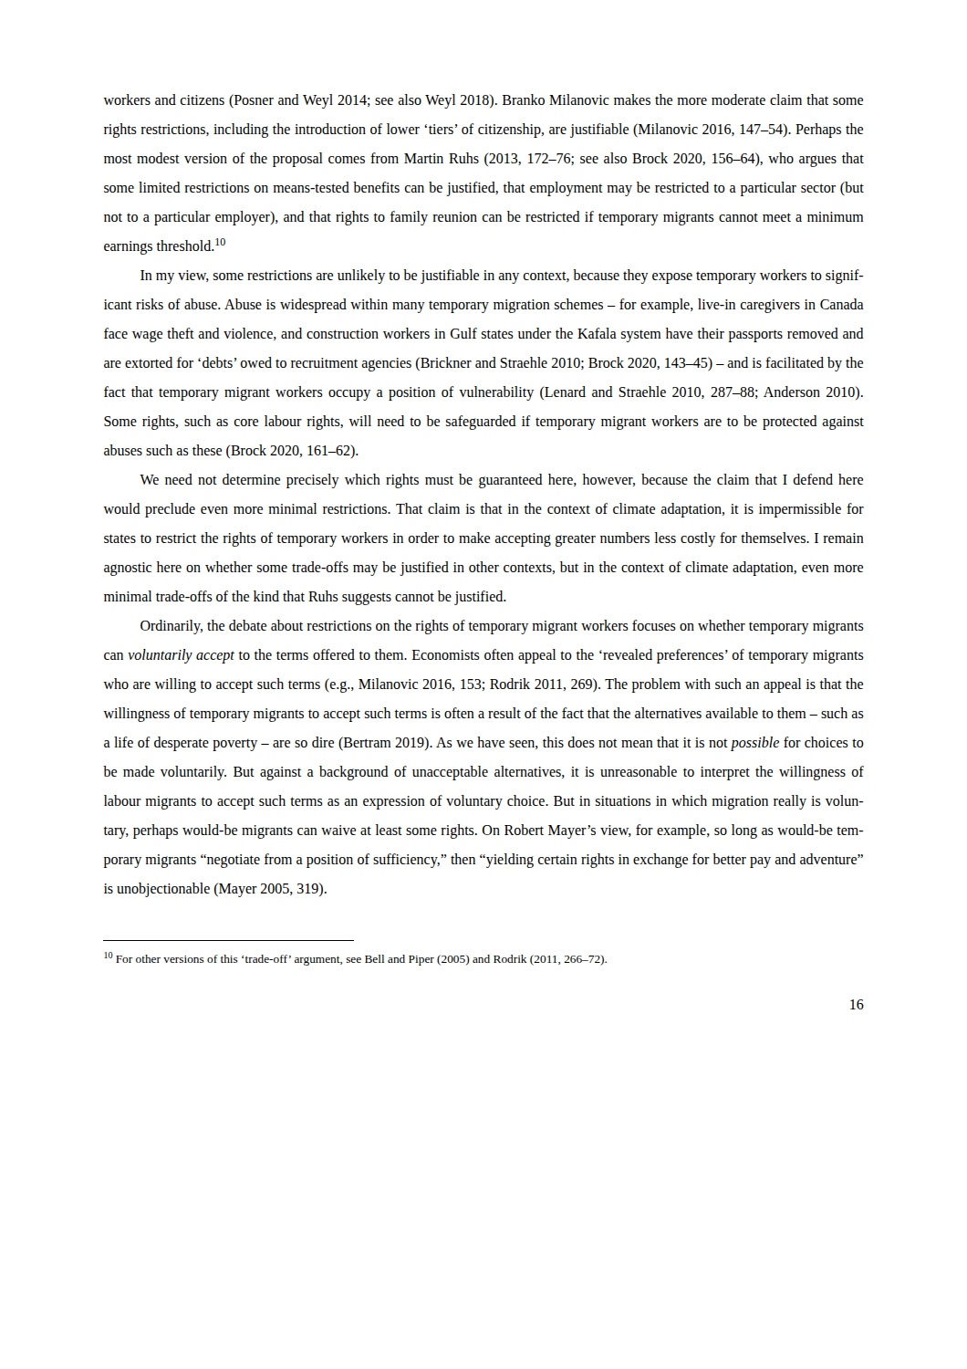workers and citizens (Posner and Weyl 2014; see also Weyl 2018). Branko Milanovic makes the more moderate claim that some rights restrictions, including the introduction of lower ‘tiers’ of citizenship, are justifiable (Milanovic 2016, 147–54). Perhaps the most modest version of the proposal comes from Martin Ruhs (2013, 172–76; see also Brock 2020, 156–64), who argues that some limited restrictions on means-tested benefits can be justified, that employment may be restricted to a particular sector (but not to a particular employer), and that rights to family reunion can be restricted if temporary migrants cannot meet a minimum earnings threshold.10
In my view, some restrictions are unlikely to be justifiable in any context, because they expose temporary workers to significant risks of abuse. Abuse is widespread within many temporary migration schemes – for example, live-in caregivers in Canada face wage theft and violence, and construction workers in Gulf states under the Kafala system have their passports removed and are extorted for ‘debts’ owed to recruitment agencies (Brickner and Straehle 2010; Brock 2020, 143–45) – and is facilitated by the fact that temporary migrant workers occupy a position of vulnerability (Lenard and Straehle 2010, 287–88; Anderson 2010). Some rights, such as core labour rights, will need to be safeguarded if temporary migrant workers are to be protected against abuses such as these (Brock 2020, 161–62).
We need not determine precisely which rights must be guaranteed here, however, because the claim that I defend here would preclude even more minimal restrictions. That claim is that in the context of climate adaptation, it is impermissible for states to restrict the rights of temporary workers in order to make accepting greater numbers less costly for themselves. I remain agnostic here on whether some trade-offs may be justified in other contexts, but in the context of climate adaptation, even more minimal trade-offs of the kind that Ruhs suggests cannot be justified.
Ordinarily, the debate about restrictions on the rights of temporary migrant workers focuses on whether temporary migrants can voluntarily accept to the terms offered to them. Economists often appeal to the ‘revealed preferences’ of temporary migrants who are willing to accept such terms (e.g., Milanovic 2016, 153; Rodrik 2011, 269). The problem with such an appeal is that the willingness of temporary migrants to accept such terms is often a result of the fact that the alternatives available to them – such as a life of desperate poverty – are so dire (Bertram 2019). As we have seen, this does not mean that it is not possible for choices to be made voluntarily. But against a background of unacceptable alternatives, it is unreasonable to interpret the willingness of labour migrants to accept such terms as an expression of voluntary choice. But in situations in which migration really is voluntary, perhaps would-be migrants can waive at least some rights. On Robert Mayer’s view, for example, so long as would-be temporary migrants “negotiate from a position of sufficiency,” then “yielding certain rights in exchange for better pay and adventure” is unobjectionable (Mayer 2005, 319).
10 For other versions of this ‘trade-off’ argument, see Bell and Piper (2005) and Rodrik (2011, 266–72).
16